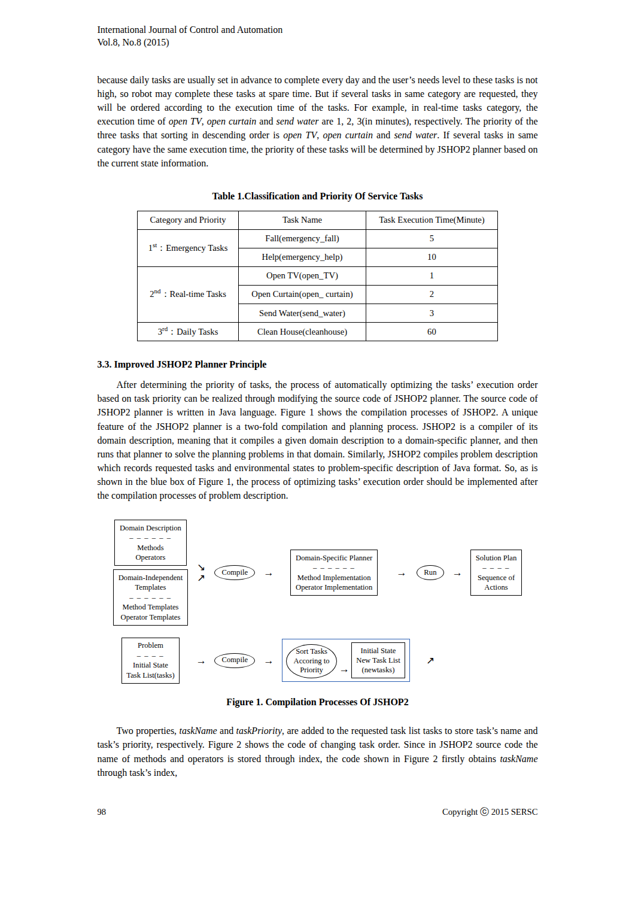International Journal of Control and Automation
Vol.8, No.8 (2015)
because daily tasks are usually set in advance to complete every day and the user’s needs level to these tasks is not high, so robot may complete these tasks at spare time. But if several tasks in same category are requested, they will be ordered according to the execution time of the tasks. For example, in real-time tasks category, the execution time of open TV, open curtain and send water are 1, 2, 3(in minutes), respectively. The priority of the three tasks that sorting in descending order is open TV, open curtain and send water. If several tasks in same category have the same execution time, the priority of these tasks will be determined by JSHOP2 planner based on the current state information.
Table 1.Classification and Priority Of Service Tasks
| Category and Priority | Task Name | Task Execution Time(Minute) |
| --- | --- | --- |
| 1 st ：Emergency Tasks | Fall(emergency_fall) | 5 |
| Help(emergency_help) | 10 |
| 2 nd ：Real-time Tasks | Open TV(open_TV) | 1 |
| Open Curtain(open_ curtain) | 2 |
| Send Water(send_water) | 3 |
| 3 rd ：Daily Tasks | Clean House(cleanhouse) | 60 |
3.3. Improved JSHOP2 Planner Principle
After determining the priority of tasks, the process of automatically optimizing the tasks’ execution order based on task priority can be realized through modifying the source code of JSHOP2 planner. The source code of JSHOP2 planner is written in Java language. Figure 1 shows the compilation processes of JSHOP2. A unique feature of the JSHOP2 planner is a two-fold compilation and planning process. JSHOP2 is a compiler of its domain description, meaning that it compiles a given domain description to a domain-specific planner, and then runs that planner to solve the planning problems in that domain. Similarly, JSHOP2 compiles problem description which records requested tasks and environmental states to problem-specific description of Java format. So, as is shown in the blue box of Figure 1, the process of optimizing tasks’ execution order should be implemented after the compilation processes of problem description.
| Domain Description – – – – – – Methods Operators | ↘ ↗ | Compile | → | Domain-Specific Planner – – – – – – Method Implementation Operator Implementation | → | Run | → | Solution Plan – – – – Sequence of Actions |
| Domain-Independent Templates – – – – – – Method Templates Operator Templates |
| Problem – – – – Initial State Task List(tasks) | → | Compile | → | Sort Tasks Accoring to Priority → Initial State New Task List (newtasks) | ↗ | |
Figure 1. Compilation Processes Of JSHOP2
Two properties, taskName and taskPriority, are added to the requested task list tasks to store task’s name and task’s priority, respectively. Figure 2 shows the code of changing task order. Since in JSHOP2 source code the name of methods and operators is stored through index, the code shown in Figure 2 firstly obtains taskName through task’s index,
98 Copyright ⓒ 2015 SERSC